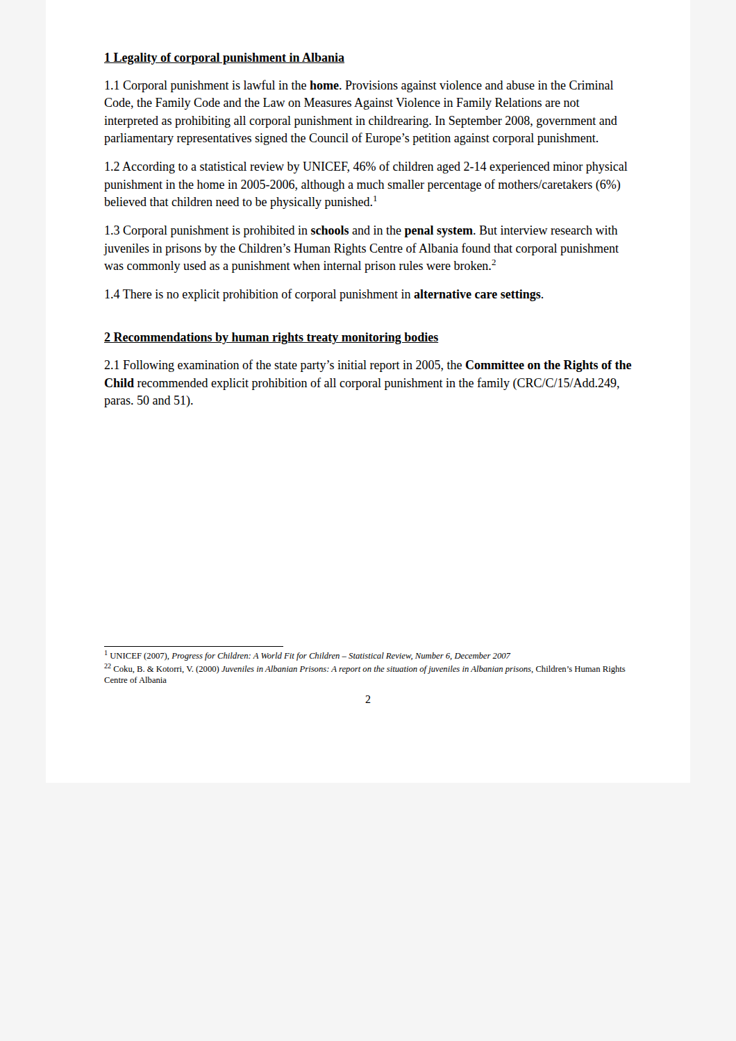1 Legality of corporal punishment in Albania
1.1 Corporal punishment is lawful in the home. Provisions against violence and abuse in the Criminal Code, the Family Code and the Law on Measures Against Violence in Family Relations are not interpreted as prohibiting all corporal punishment in childrearing. In September 2008, government and parliamentary representatives signed the Council of Europe’s petition against corporal punishment.
1.2 According to a statistical review by UNICEF, 46% of children aged 2-14 experienced minor physical punishment in the home in 2005-2006, although a much smaller percentage of mothers/caretakers (6%) believed that children need to be physically punished.1
1.3 Corporal punishment is prohibited in schools and in the penal system. But interview research with juveniles in prisons by the Children’s Human Rights Centre of Albania found that corporal punishment was commonly used as a punishment when internal prison rules were broken.2
1.4 There is no explicit prohibition of corporal punishment in alternative care settings.
2 Recommendations by human rights treaty monitoring bodies
2.1 Following examination of the state party’s initial report in 2005, the Committee on the Rights of the Child recommended explicit prohibition of all corporal punishment in the family (CRC/C/15/Add.249, paras. 50 and 51).
1 UNICEF (2007), Progress for Children: A World Fit for Children – Statistical Review, Number 6, December 2007
22 Coku, B. & Kotorri, V. (2000) Juveniles in Albanian Prisons: A report on the situation of juveniles in Albanian prisons, Children’s Human Rights Centre of Albania
2